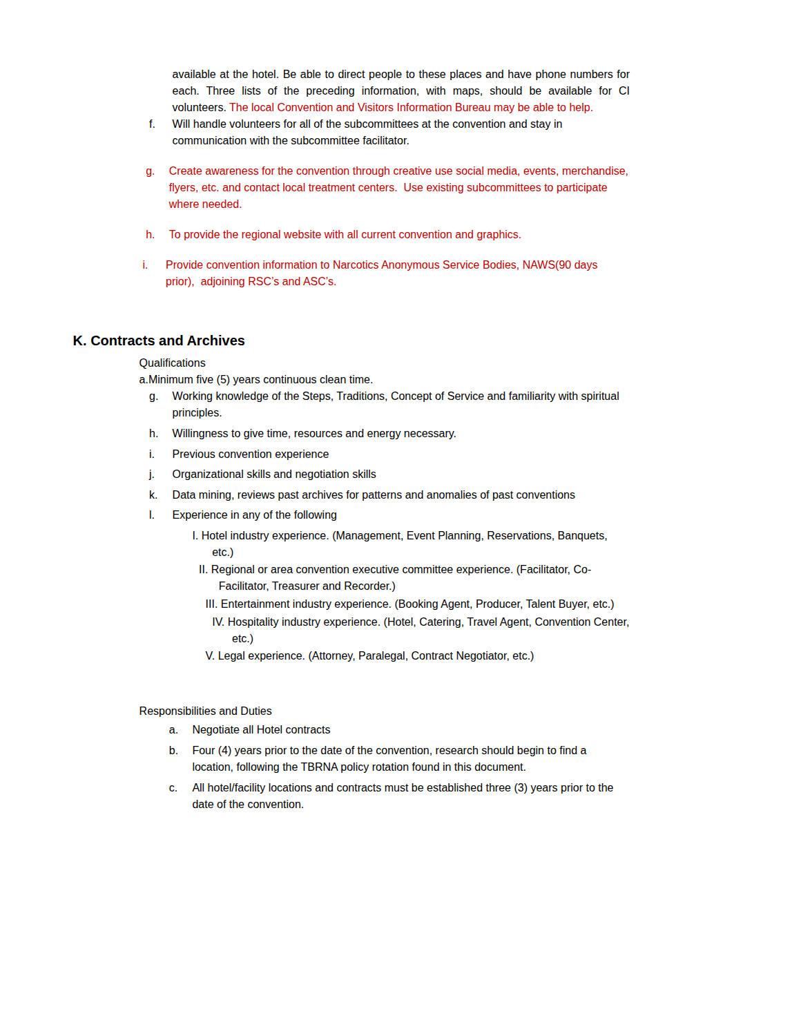available at the hotel. Be able to direct people to these places and have phone numbers for each. Three lists of the preceding information, with maps, should be available for CI volunteers. The local Convention and Visitors Information Bureau may be able to help.
f.
Will handle volunteers for all of the subcommittees at the convention and stay in communication with the subcommittee facilitator.
g.
Create awareness for the convention through creative use social media, events, merchandise, flyers, etc. and contact local treatment centers. Use existing subcommittees to participate where needed.
h.
To provide the regional website with all current convention and graphics.
i.
Provide convention information to Narcotics Anonymous Service Bodies, NAWS(90 days prior), adjoining RSC’s and ASC’s.
K. Contracts and Archives
Qualifications
a.Minimum five (5) years continuous clean time.
g.
Working knowledge of the Steps, Traditions, Concept of Service and familiarity with spiritual principles.
h.
Willingness to give time, resources and energy necessary.
i.
Previous convention experience
j.
Organizational skills and negotiation skills
k.
Data mining, reviews past archives for patterns and anomalies of past conventions
l.
Experience in any of the following
I. Hotel industry experience. (Management, Event Planning, Reservations, Banquets, etc.)
II. Regional or area convention executive committee experience. (Facilitator, Co-Facilitator, Treasurer and Recorder.)
III. Entertainment industry experience. (Booking Agent, Producer, Talent Buyer, etc.)
IV. Hospitality industry experience. (Hotel, Catering, Travel Agent, Convention Center, etc.)
V. Legal experience. (Attorney, Paralegal, Contract Negotiator, etc.)
Responsibilities and Duties
a.
Negotiate all Hotel contracts
b.
Four (4) years prior to the date of the convention, research should begin to find a location, following the TBRNA policy rotation found in this document.
c.
All hotel/facility locations and contracts must be established three (3) years prior to the date of the convention.